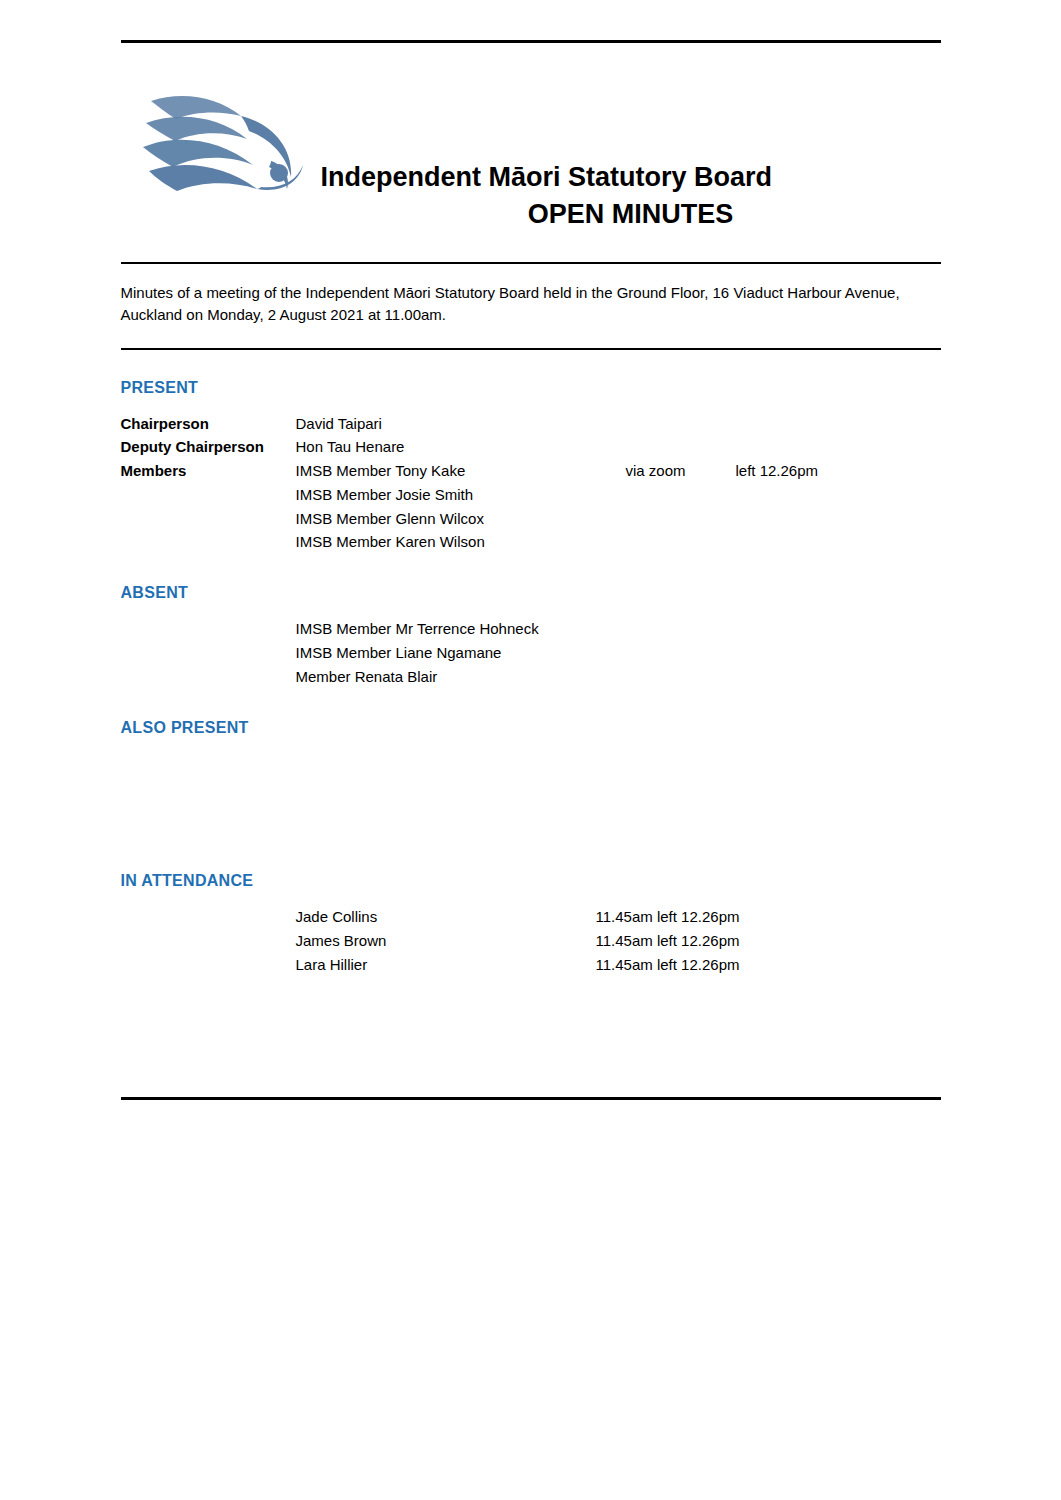Independent Māori Statutory Board
OPEN MINUTES
Minutes of a meeting of the Independent Māori Statutory Board held in the Ground Floor, 16 Viaduct Harbour Avenue, Auckland on Monday, 2 August 2021 at 11.00am.
PRESENT
| Chairperson | David Taipari | | |
| Deputy Chairperson | Hon Tau Henare | | |
| Members | IMSB Member Tony Kake | via zoom | left 12.26pm |
| | IMSB Member Josie Smith | | |
| | IMSB Member Glenn Wilcox | | |
| | IMSB Member Karen Wilson | | |
ABSENT
| IMSB Member Mr Terrence Hohneck |
| IMSB Member Liane Ngamane |
| Member Renata Blair |
ALSO PRESENT
IN ATTENDANCE
| Jade Collins | 11.45am left 12.26pm |
| James Brown | 11.45am left 12.26pm |
| Lara Hillier | 11.45am left 12.26pm |